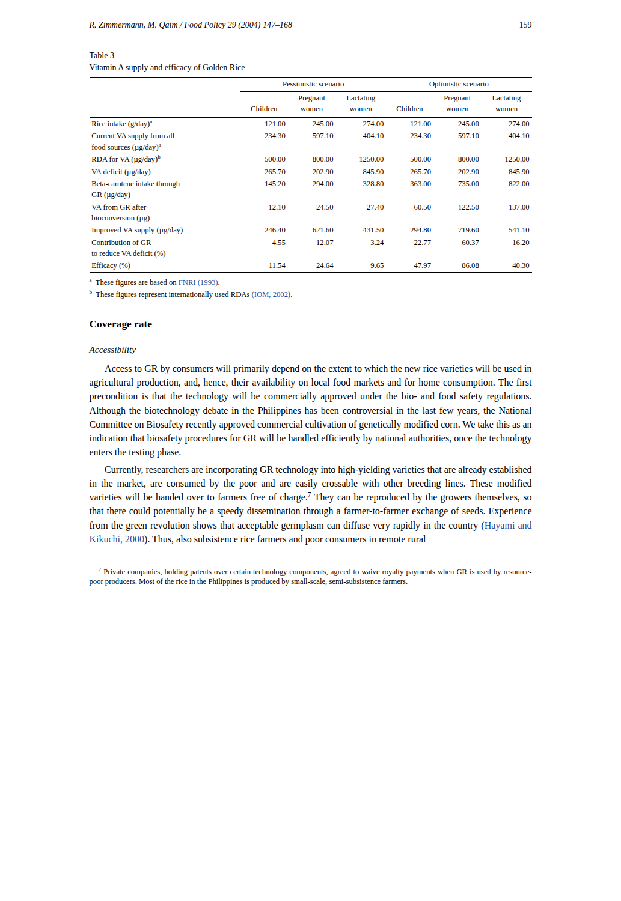R. Zimmermann, M. Qaim / Food Policy 29 (2004) 147–168 159
Table 3 Vitamin A supply and efficacy of Golden Rice
| | Pessimistic scenario | Optimistic scenario |
| --- | --- | --- |
| | Children | Pregnant women | Lactating women | Children | Pregnant women | Lactating women |
| Rice intake (g/day) a | 121.00 | 245.00 | 274.00 | 121.00 | 245.00 | 274.00 |
| Current VA supply from all food sources (µg/day) a | 234.30 | 597.10 | 404.10 | 234.30 | 597.10 | 404.10 |
| RDA for VA (µg/day) b | 500.00 | 800.00 | 1250.00 | 500.00 | 800.00 | 1250.00 |
| VA deficit (µg/day) | 265.70 | 202.90 | 845.90 | 265.70 | 202.90 | 845.90 |
| Beta-carotene intake through GR (µg/day) | 145.20 | 294.00 | 328.80 | 363.00 | 735.00 | 822.00 |
| VA from GR after bioconversion (µg) | 12.10 | 24.50 | 27.40 | 60.50 | 122.50 | 137.00 |
| Improved VA supply (µg/day) | 246.40 | 621.60 | 431.50 | 294.80 | 719.60 | 541.10 |
| Contribution of GR to reduce VA deficit (%) | 4.55 | 12.07 | 3.24 | 22.77 | 60.37 | 16.20 |
| Efficacy (%) | 11.54 | 24.64 | 9.65 | 47.97 | 86.08 | 40.30 |
a These figures are based on FNRI (1993).
b These figures represent internationally used RDAs (IOM, 2002).
Coverage rate
Accessibility
Access to GR by consumers will primarily depend on the extent to which the new rice varieties will be used in agricultural production, and, hence, their availability on local food markets and for home consumption. The first precondition is that the technology will be commercially approved under the bio- and food safety regulations. Although the biotechnology debate in the Philippines has been controversial in the last few years, the National Committee on Biosafety recently approved commercial cultivation of genetically modified corn. We take this as an indication that biosafety procedures for GR will be handled efficiently by national authorities, once the technology enters the testing phase.
Currently, researchers are incorporating GR technology into high-yielding varieties that are already established in the market, are consumed by the poor and are easily crossable with other breeding lines. These modified varieties will be handed over to farmers free of charge.7 They can be reproduced by the growers themselves, so that there could potentially be a speedy dissemination through a farmer-to-farmer exchange of seeds. Experience from the green revolution shows that acceptable germplasm can diffuse very rapidly in the country (Hayami and Kikuchi, 2000). Thus, also subsistence rice farmers and poor consumers in remote rural
7 Private companies, holding patents over certain technology components, agreed to waive royalty payments when GR is used by resource-poor producers. Most of the rice in the Philippines is produced by small-scale, semi-subsistence farmers.